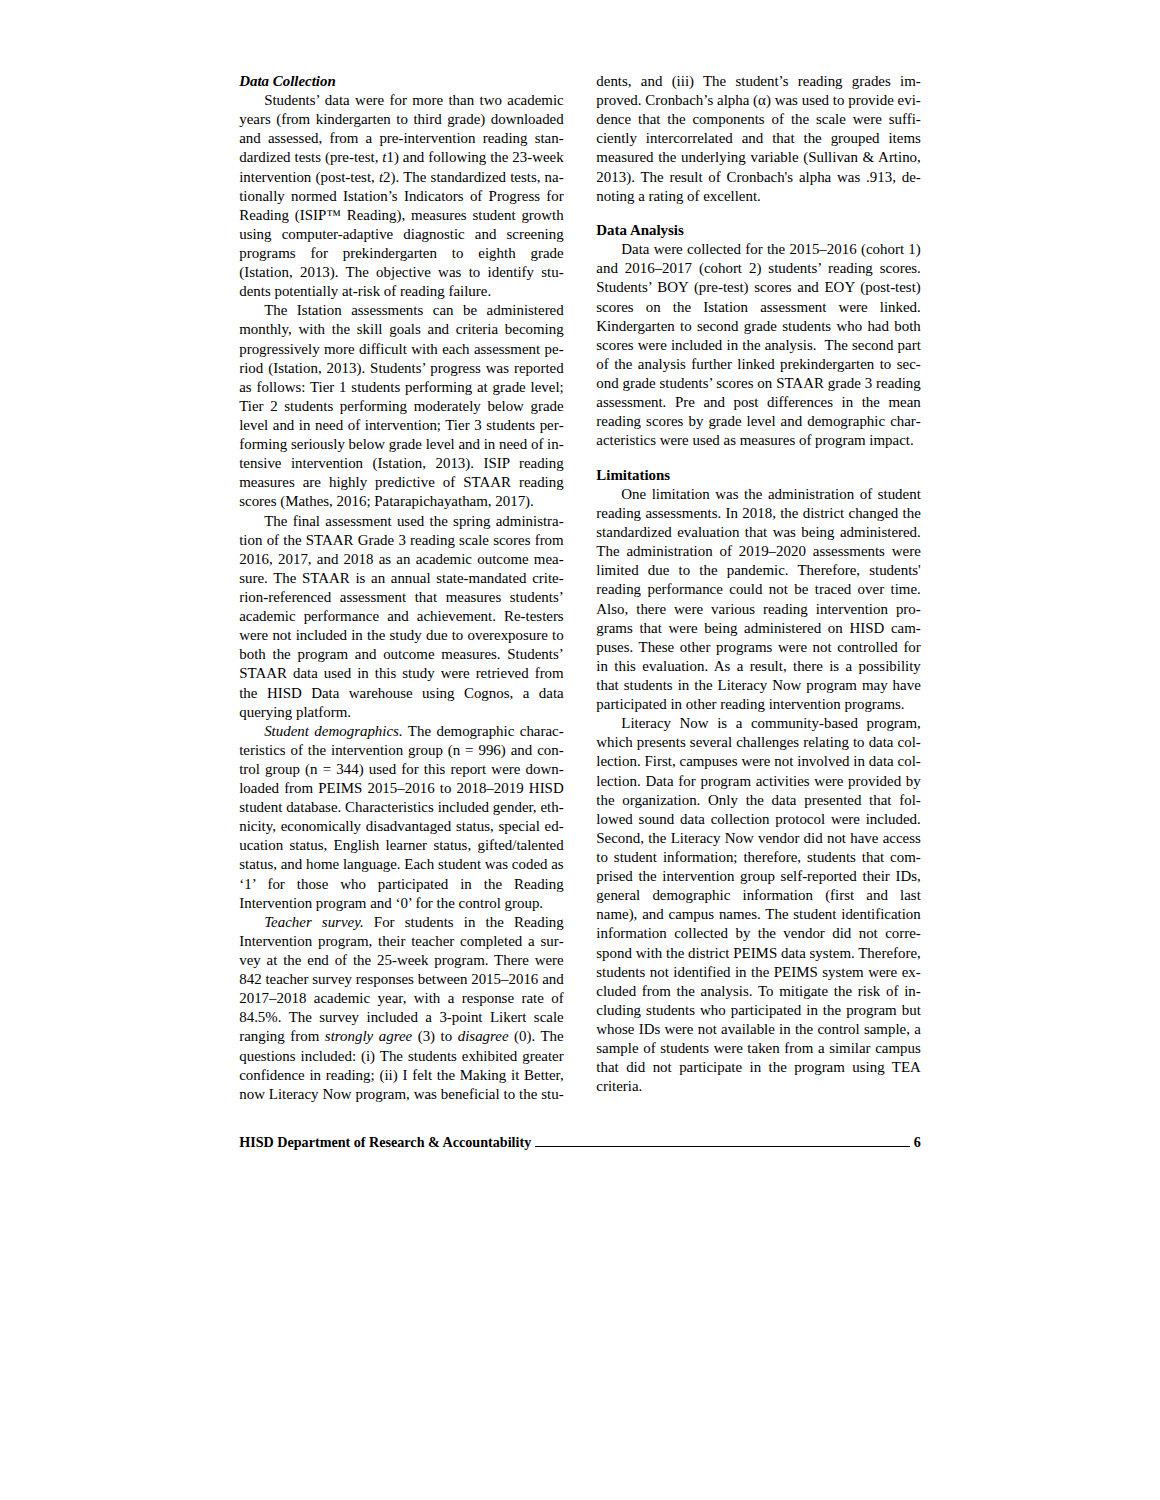Data Collection
Students’ data were for more than two academic years (from kindergarten to third grade) downloaded and assessed, from a pre-intervention reading standardized tests (pre-test, t1) and following the 23-week intervention (post-test, t2). The standardized tests, nationally normed Istation’s Indicators of Progress for Reading (ISIP™ Reading), measures student growth using computer-adaptive diagnostic and screening programs for prekindergarten to eighth grade (Istation, 2013). The objective was to identify students potentially at-risk of reading failure.
The Istation assessments can be administered monthly, with the skill goals and criteria becoming progressively more difficult with each assessment period (Istation, 2013). Students’ progress was reported as follows: Tier 1 students performing at grade level; Tier 2 students performing moderately below grade level and in need of intervention; Tier 3 students performing seriously below grade level and in need of intensive intervention (Istation, 2013). ISIP reading measures are highly predictive of STAAR reading scores (Mathes, 2016; Patarapichayatham, 2017).
The final assessment used the spring administration of the STAAR Grade 3 reading scale scores from 2016, 2017, and 2018 as an academic outcome measure. The STAAR is an annual state-mandated criterion-referenced assessment that measures students’ academic performance and achievement. Re-testers were not included in the study due to overexposure to both the program and outcome measures. Students’ STAAR data used in this study were retrieved from the HISD Data warehouse using Cognos, a data querying platform.
Student demographics. The demographic characteristics of the intervention group (n = 996) and control group (n = 344) used for this report were downloaded from PEIMS 2015–2016 to 2018–2019 HISD student database. Characteristics included gender, ethnicity, economically disadvantaged status, special education status, English learner status, gifted/talented status, and home language. Each student was coded as ‘1’ for those who participated in the Reading Intervention program and ‘0’ for the control group.
Teacher survey. For students in the Reading Intervention program, their teacher completed a survey at the end of the 25-week program. There were 842 teacher survey responses between 2015–2016 and 2017–2018 academic year, with a response rate of 84.5%. The survey included a 3-point Likert scale ranging from strongly agree (3) to disagree (0). The questions included: (i) The students exhibited greater confidence in reading; (ii) I felt the Making it Better, now Literacy Now program, was beneficial to the students, and (iii) The student’s reading grades improved. Cronbach’s alpha (α) was used to provide evidence that the components of the scale were sufficiently intercorrelated and that the grouped items measured the underlying variable (Sullivan & Artino, 2013). The result of Cronbach's alpha was .913, denoting a rating of excellent.
Data Analysis
Data were collected for the 2015–2016 (cohort 1) and 2016–2017 (cohort 2) students’ reading scores. Students’ BOY (pre-test) scores and EOY (post-test) scores on the Istation assessment were linked. Kindergarten to second grade students who had both scores were included in the analysis. The second part of the analysis further linked prekindergarten to second grade students’ scores on STAAR grade 3 reading assessment. Pre and post differences in the mean reading scores by grade level and demographic characteristics were used as measures of program impact.
Limitations
One limitation was the administration of student reading assessments. In 2018, the district changed the standardized evaluation that was being administered. The administration of 2019–2020 assessments were limited due to the pandemic. Therefore, students' reading performance could not be traced over time. Also, there were various reading intervention programs that were being administered on HISD campuses. These other programs were not controlled for in this evaluation. As a result, there is a possibility that students in the Literacy Now program may have participated in other reading intervention programs.
Literacy Now is a community-based program, which presents several challenges relating to data collection. First, campuses were not involved in data collection. Data for program activities were provided by the organization. Only the data presented that followed sound data collection protocol were included. Second, the Literacy Now vendor did not have access to student information; therefore, students that comprised the intervention group self-reported their IDs, general demographic information (first and last name), and campus names. The student identification information collected by the vendor did not correspond with the district PEIMS data system. Therefore, students not identified in the PEIMS system were excluded from the analysis. To mitigate the risk of including students who participated in the program but whose IDs were not available in the control sample, a sample of students were taken from a similar campus that did not participate in the program using TEA criteria.
HISD Department of Research & Accountability 6